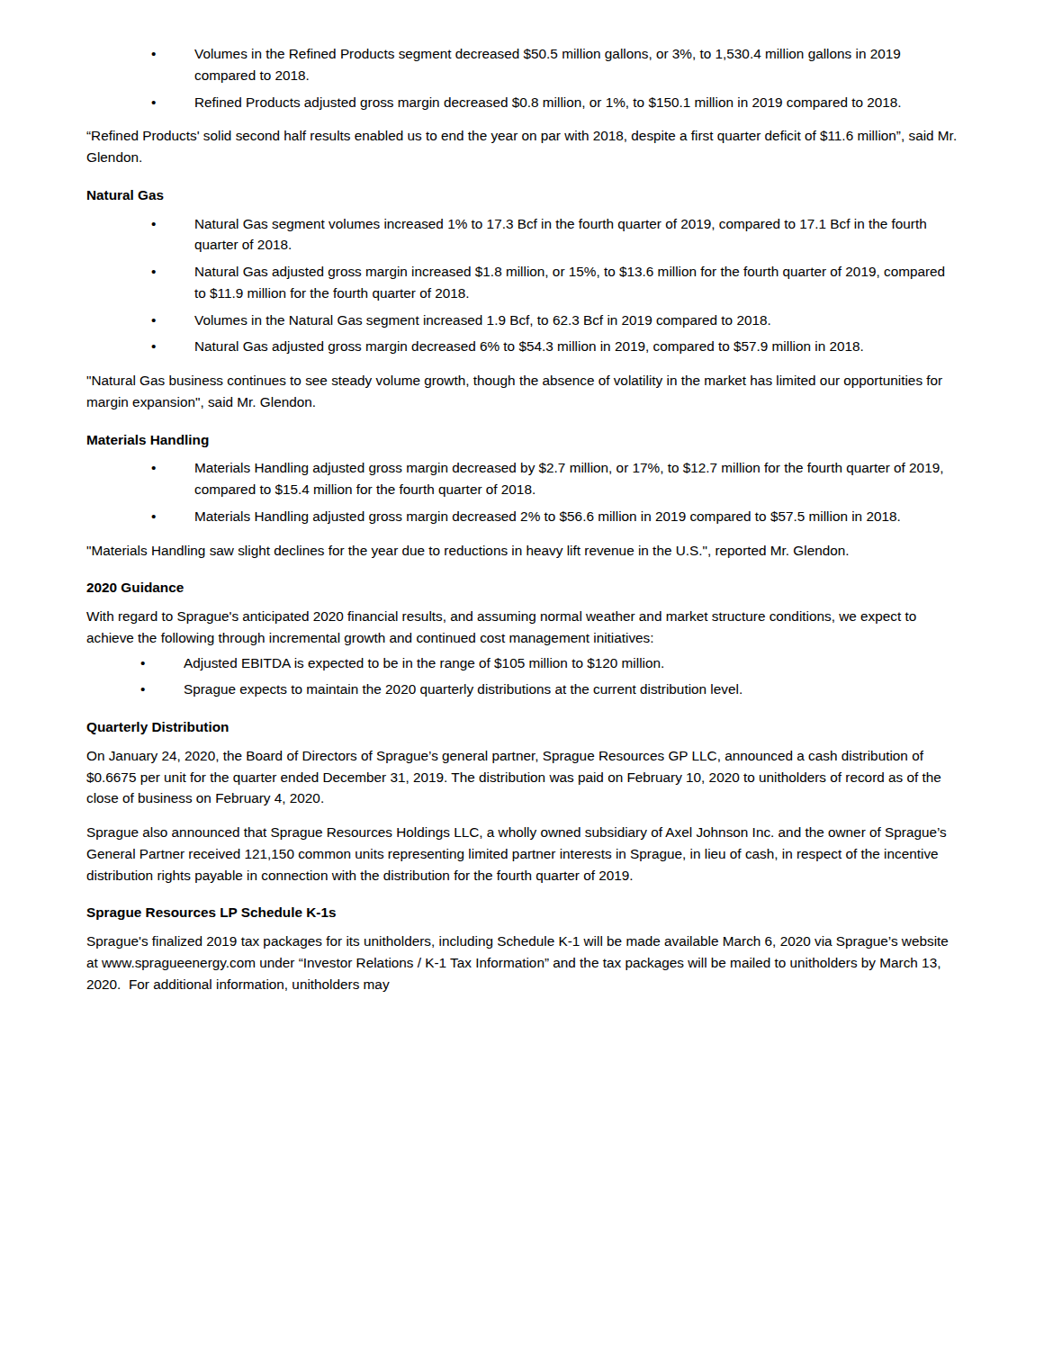Volumes in the Refined Products segment decreased $50.5 million gallons, or 3%, to 1,530.4 million gallons in 2019 compared to 2018.
Refined Products adjusted gross margin decreased $0.8 million, or 1%, to $150.1 million in 2019 compared to 2018.
“Refined Products' solid second half results enabled us to end the year on par with 2018, despite a first quarter deficit of $11.6 million”, said Mr. Glendon.
Natural Gas
Natural Gas segment volumes increased 1% to 17.3 Bcf in the fourth quarter of 2019, compared to 17.1 Bcf in the fourth quarter of 2018.
Natural Gas adjusted gross margin increased $1.8 million, or 15%, to $13.6 million for the fourth quarter of 2019, compared to $11.9 million for the fourth quarter of 2018.
Volumes in the Natural Gas segment increased 1.9 Bcf, to 62.3 Bcf in 2019 compared to 2018.
Natural Gas adjusted gross margin decreased 6% to $54.3 million in 2019, compared to $57.9 million in 2018.
"Natural Gas business continues to see steady volume growth, though the absence of volatility in the market has limited our opportunities for margin expansion", said Mr. Glendon.
Materials Handling
Materials Handling adjusted gross margin decreased by $2.7 million, or 17%, to $12.7 million for the fourth quarter of 2019, compared to $15.4 million for the fourth quarter of 2018.
Materials Handling adjusted gross margin decreased 2% to $56.6 million in 2019 compared to $57.5 million in 2018.
"Materials Handling saw slight declines for the year due to reductions in heavy lift revenue in the U.S.", reported Mr. Glendon.
2020 Guidance
With regard to Sprague's anticipated 2020 financial results, and assuming normal weather and market structure conditions, we expect to achieve the following through incremental growth and continued cost management initiatives:
Adjusted EBITDA is expected to be in the range of $105 million to $120 million.
Sprague expects to maintain the 2020 quarterly distributions at the current distribution level.
Quarterly Distribution
On January 24, 2020, the Board of Directors of Sprague’s general partner, Sprague Resources GP LLC, announced a cash distribution of $0.6675 per unit for the quarter ended December 31, 2019. The distribution was paid on February 10, 2020 to unitholders of record as of the close of business on February 4, 2020.
Sprague also announced that Sprague Resources Holdings LLC, a wholly owned subsidiary of Axel Johnson Inc. and the owner of Sprague’s General Partner received 121,150 common units representing limited partner interests in Sprague, in lieu of cash, in respect of the incentive distribution rights payable in connection with the distribution for the fourth quarter of 2019.
Sprague Resources LP Schedule K-1s
Sprague's finalized 2019 tax packages for its unitholders, including Schedule K-1 will be made available March 6, 2020 via Sprague’s website at www.spragueenergy.com under “Investor Relations / K-1 Tax Information” and the tax packages will be mailed to unitholders by March 13, 2020. For additional information, unitholders may